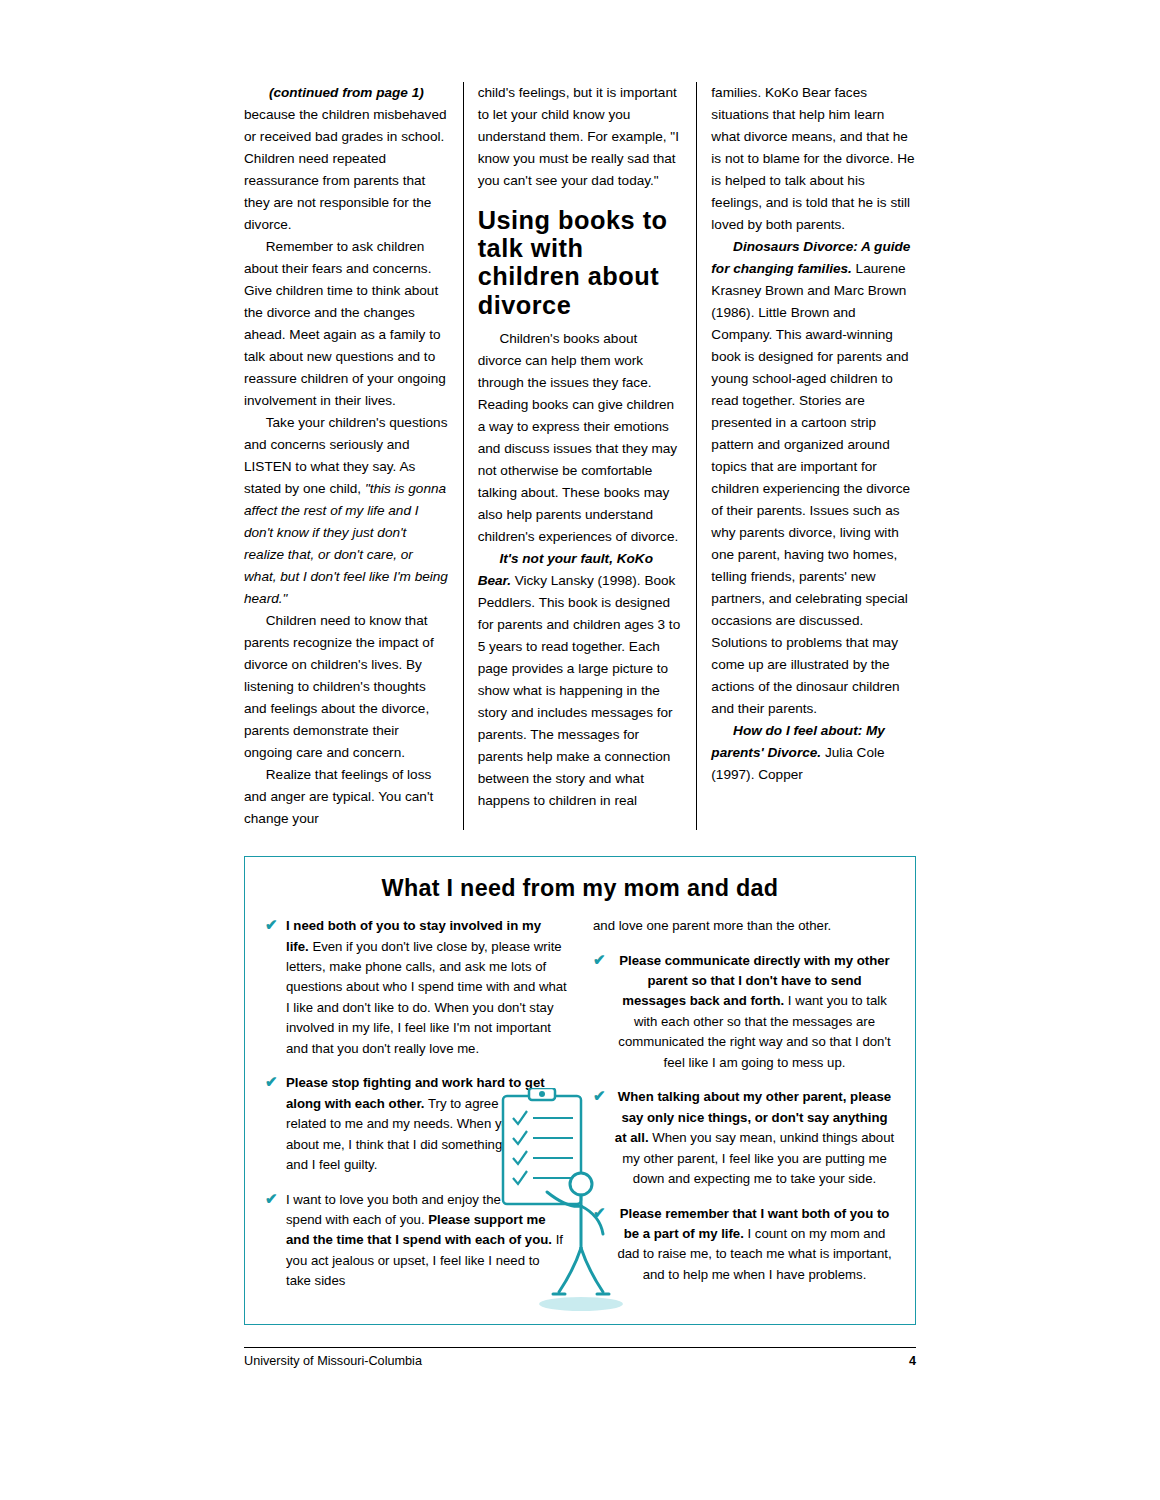(continued from page 1)
because the children misbehaved or received bad grades in school. Children need repeated reassurance from parents that they are not responsible for the divorce.
Remember to ask children about their fears and concerns. Give children time to think about the divorce and the changes ahead. Meet again as a family to talk about new questions and to reassure children of your ongoing involvement in their lives.
Take your children's questions and concerns seriously and LISTEN to what they say. As stated by one child, "this is gonna affect the rest of my life and I don't know if they just don't realize that, or don't care, or what, but I don't feel like I'm being heard."
Children need to know that parents recognize the impact of divorce on children's lives. By listening to children's thoughts and feelings about the divorce, parents demonstrate their ongoing care and concern.
Realize that feelings of loss and anger are typical. You can't change your
child's feelings, but it is important to let your child know you understand them. For example, "I know you must be really sad that you can't see your dad today."
Using books to talk with children about divorce
Children's books about divorce can help them work through the issues they face. Reading books can give children a way to express their emotions and discuss issues that they may not otherwise be comfortable talking about. These books may also help parents understand children's experiences of divorce.
It's not your fault, KoKo Bear. Vicky Lansky (1998). Book Peddlers. This book is designed for parents and children ages 3 to 5 years to read together. Each page provides a large picture to show what is happening in the story and includes messages for parents. The messages for parents help make a connection between the story and what happens to children in real
families. KoKo Bear faces situations that help him learn what divorce means, and that he is not to blame for the divorce. He is helped to talk about his feelings, and is told that he is still loved by both parents.
Dinosaurs Divorce: A guide for changing families. Laurene Krasney Brown and Marc Brown (1986). Little Brown and Company. This award-winning book is designed for parents and young school-aged children to read together. Stories are presented in a cartoon strip pattern and organized around topics that are important for children experiencing the divorce of their parents. Issues such as why parents divorce, living with one parent, having two homes, telling friends, parents' new partners, and celebrating special occasions are discussed. Solutions to problems that may come up are illustrated by the actions of the dinosaur children and their parents.
How do I feel about: My parents' Divorce. Julia Cole (1997). Copper
What I need from my mom and dad
✔ I need both of you to stay involved in my life. Even if you don't live close by, please write letters, make phone calls, and ask me lots of questions about who I spend time with and what I like and don't like to do. When you don't stay involved in my life, I feel like I'm not important and that you don't really love me.
✔ Please stop fighting and work hard to get along with each other. Try to agree on matters related to me and my needs. When you fight about me, I think that I did something wrong and I feel guilty.
✔ I want to love you both and enjoy the time that I spend with each of you. Please support me and the time that I spend with each of you. If you act jealous or upset, I feel like I need to take sides
and love one parent more than the other.
✔ Please communicate directly with my other parent so that I don't have to send messages back and forth. I want you to talk with each other so that the messages are communicated the right way and so that I don't feel like I am going to mess up.
✔ When talking about my other parent, please say only nice things, or don't say anything at all. When you say mean, unkind things about my other parent, I feel like you are putting me down and expecting me to take your side.
✔ Please remember that I want both of you to be a part of my life. I count on my mom and dad to raise me, to teach me what is important, and to help me when I have problems.
University of Missouri-Columbia 4